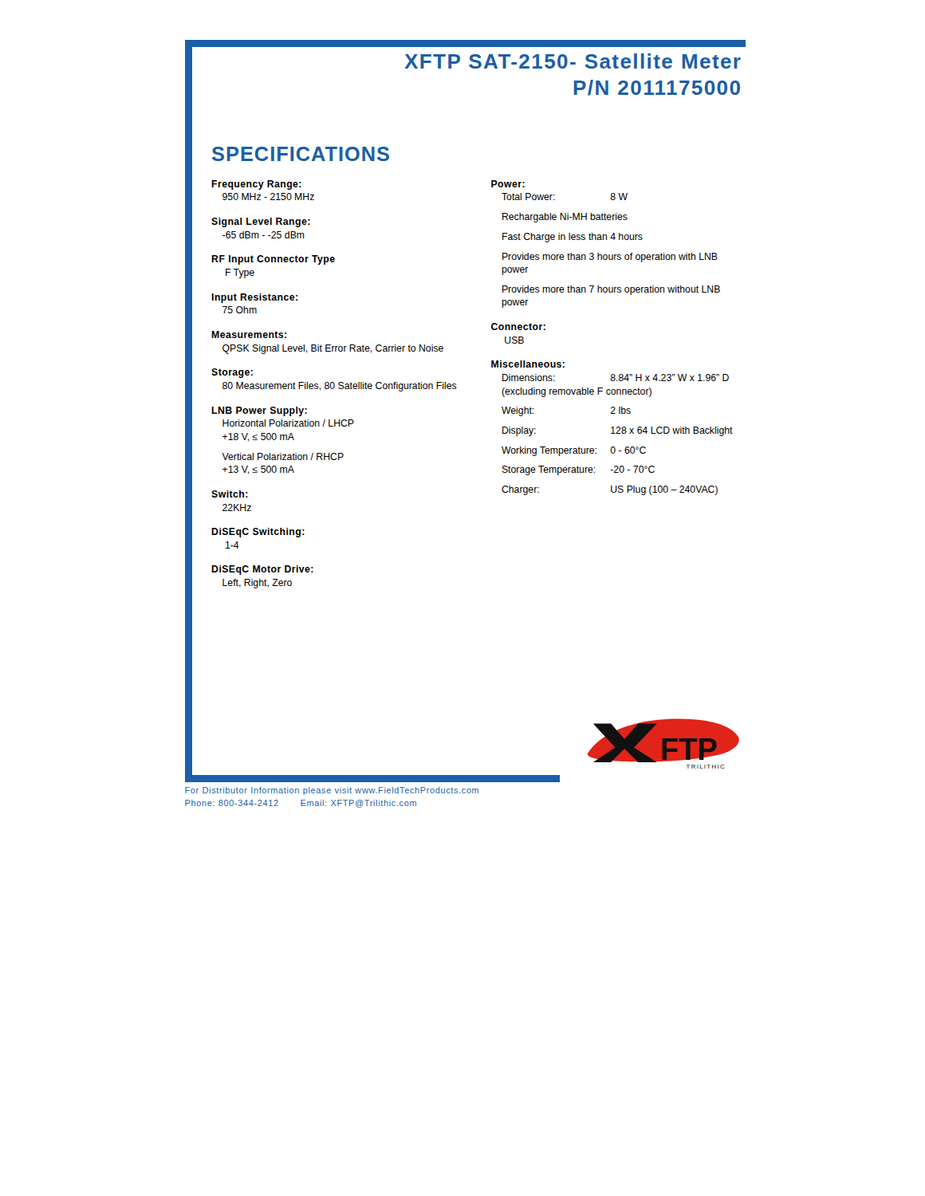XFTP SAT-2150- Satellite Meter
P/N 2011175000
SPECIFICATIONS
Frequency Range:
950 MHz - 2150 MHz
Signal Level Range:
-65 dBm - -25 dBm
RF Input Connector Type
F Type
Input Resistance:
75 Ohm
Measurements:
QPSK Signal Level, Bit Error Rate, Carrier to Noise
Storage:
80 Measurement Files, 80 Satellite Configuration Files
LNB Power Supply:
Horizontal Polarization / LHCP +18 V, 500 mA Vertical Polarization / RHCP +13 V, 500 mA
Switch:
22KHz
DiSEqC Switching:
1-4
DiSEqC Motor Drive:
Left, Right, Zero
Power:
Total Power: 8 W
Rechargable Ni-MH batteries
Fast Charge in less than 4 hours
Provides more than 3 hours of operation with LNB power
Provides more than 7 hours operation without LNB power
Connector:
USB
Miscellaneous:
Dimensions: 8.84” H x 4.23” W x 1.96” D
(excluding removable F connector)
Weight: 2 lbs
Display: 128 x 64 LCD with Backlight
Working Temperature: 0 - 60°C
Storage Temperature: -20 - 70°C
Charger: US Plug (100 – 240VAC)
FTP TRILITHIC
For Distributor Information please visit www.FieldTechProducts.com
Phone: 800-344-2412 Email: XFTP@Trilithic.com